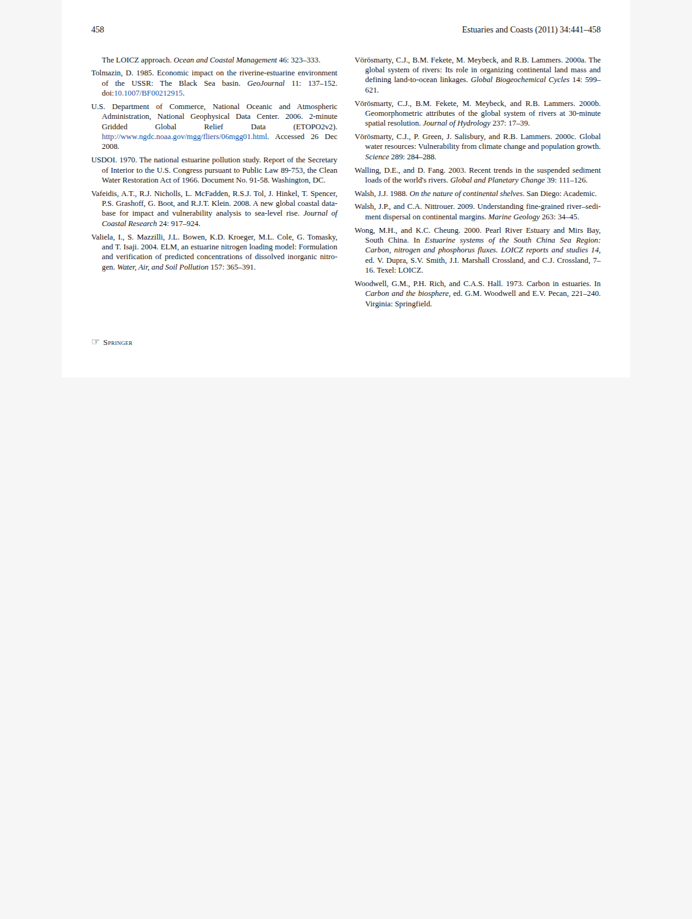458 Estuaries and Coasts (2011) 34:441–458
The LOICZ approach. Ocean and Coastal Management 46: 323–333.
Tolmazin, D. 1985. Economic impact on the riverine-estuarine environment of the USSR: The Black Sea basin. GeoJournal 11: 137–152. doi:10.1007/BF00212915.
U.S. Department of Commerce, National Oceanic and Atmospheric Administration, National Geophysical Data Center. 2006. 2-minute Gridded Global Relief Data (ETOPO2v2). http://www.ngdc.noaa.gov/mgg/fliers/06mgg01.html. Accessed 26 Dec 2008.
USDOI. 1970. The national estuarine pollution study. Report of the Secretary of Interior to the U.S. Congress pursuant to Public Law 89-753, the Clean Water Restoration Act of 1966. Document No. 91-58. Washington, DC.
Vafeidis, A.T., R.J. Nicholls, L. McFadden, R.S.J. Tol, J. Hinkel, T. Spencer, P.S. Grashoff, G. Boot, and R.J.T. Klein. 2008. A new global coastal database for impact and vulnerability analysis to sea-level rise. Journal of Coastal Research 24: 917–924.
Valiela, I., S. Mazzilli, J.L. Bowen, K.D. Kroeger, M.L. Cole, G. Tomasky, and T. Isaji. 2004. ELM, an estuarine nitrogen loading model: Formulation and verification of predicted concentrations of dissolved inorganic nitrogen. Water, Air, and Soil Pollution 157: 365–391.
Vörösmarty, C.J., B.M. Fekete, M. Meybeck, and R.B. Lammers. 2000a. The global system of rivers: Its role in organizing continental land mass and defining land-to-ocean linkages. Global Biogeochemical Cycles 14: 599–621.
Vörösmarty, C.J., B.M. Fekete, M. Meybeck, and R.B. Lammers. 2000b. Geomorphometric attributes of the global system of rivers at 30-minute spatial resolution. Journal of Hydrology 237: 17–39.
Vörösmarty, C.J., P. Green, J. Salisbury, and R.B. Lammers. 2000c. Global water resources: Vulnerability from climate change and population growth. Science 289: 284–288.
Walling, D.E., and D. Fang. 2003. Recent trends in the suspended sediment loads of the world's rivers. Global and Planetary Change 39: 111–126.
Walsh, J.J. 1988. On the nature of continental shelves. San Diego: Academic.
Walsh, J.P., and C.A. Nittrouer. 2009. Understanding fine-grained river–sediment dispersal on continental margins. Marine Geology 263: 34–45.
Wong, M.H., and K.C. Cheung. 2000. Pearl River Estuary and Mirs Bay, South China. In Estuarine systems of the South China Sea Region: Carbon, nitrogen and phosphorus fluxes. LOICZ reports and studies 14, ed. V. Dupra, S.V. Smith, J.I. Marshall Crossland, and C.J. Crossland, 7–16. Texel: LOICZ.
Woodwell, G.M., P.H. Rich, and C.A.S. Hall. 1973. Carbon in estuaries. In Carbon and the biosphere, ed. G.M. Woodwell and E.V. Pecan, 221–240. Virginia: Springfield.
☞Springer